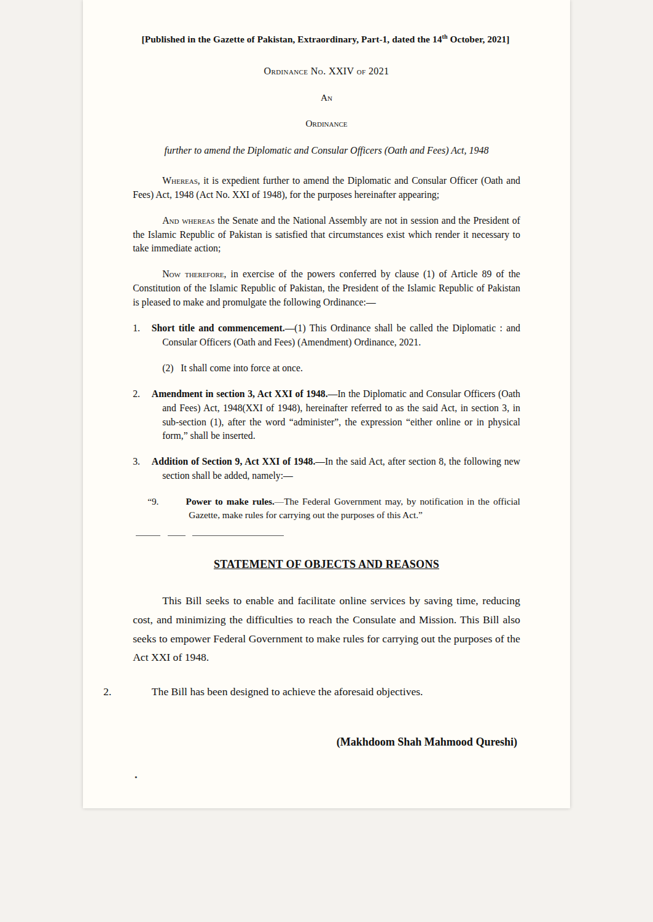[Published in the Gazette of Pakistan, Extraordinary, Part-1, dated the 14th October, 2021]
Ordinance No. XXIV of 2021
An
Ordinance
further to amend the Diplomatic and Consular Officers (Oath and Fees) Act, 1948
Whereas, it is expedient further to amend the Diplomatic and Consular Officer (Oath and Fees) Act, 1948 (Act No. XXI of 1948), for the purposes hereinafter appearing;
And whereas the Senate and the National Assembly are not in session and the President of the Islamic Republic of Pakistan is satisfied that circumstances exist which render it necessary to take immediate action;
Now therefore, in exercise of the powers conferred by clause (1) of Article 89 of the Constitution of the Islamic Republic of Pakistan, the President of the Islamic Republic of Pakistan is pleased to make and promulgate the following Ordinance:—
1. Short title and commencement.—(1) This Ordinance shall be called the Diplomatic : and Consular Officers (Oath and Fees) (Amendment) Ordinance, 2021.
(2) It shall come into force at once.
2. Amendment in section 3, Act XXI of 1948.—In the Diplomatic and Consular Officers (Oath and Fees) Act, 1948(XXI of 1948), hereinafter referred to as the said Act, in section 3, in sub-section (1), after the word “administer”, the expression “either online or in physical form,” shall be inserted.
3. Addition of Section 9, Act XXI of 1948.—In the said Act, after section 8, the following new section shall be added, namely:—
“9. Power to make rules.—The Federal Government may, by notification in the official Gazette, make rules for carrying out the purposes of this Act.”
STATEMENT OF OBJECTS AND REASONS
This Bill seeks to enable and facilitate online services by saving time, reducing cost, and minimizing the difficulties to reach the Consulate and Mission. This Bill also seeks to empower Federal Government to make rules for carrying out the purposes of the Act XXI of 1948.
2. The Bill has been designed to achieve the aforesaid objectives.
(Makhdoom Shah Mahmood Qureshi)
•